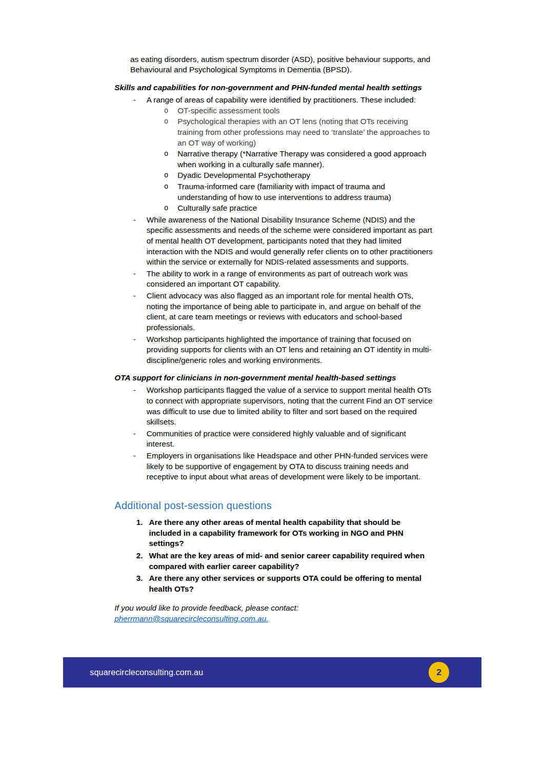as eating disorders, autism spectrum disorder (ASD), positive behaviour supports, and Behavioural and Psychological Symptoms in Dementia (BPSD).
Skills and capabilities for non-government and PHN-funded mental health settings
A range of areas of capability were identified by practitioners. These included:
OT-specific assessment tools
Psychological therapies with an OT lens (noting that OTs receiving training from other professions may need to ‘translate’ the approaches to an OT way of working)
Narrative therapy (*Narrative Therapy was considered a good approach when working in a culturally safe manner).
Dyadic Developmental Psychotherapy
Trauma-informed care (familiarity with impact of trauma and understanding of how to use interventions to address trauma)
Culturally safe practice
While awareness of the National Disability Insurance Scheme (NDIS) and the specific assessments and needs of the scheme were considered important as part of mental health OT development, participants noted that they had limited interaction with the NDIS and would generally refer clients on to other practitioners within the service or externally for NDIS-related assessments and supports.
The ability to work in a range of environments as part of outreach work was considered an important OT capability.
Client advocacy was also flagged as an important role for mental health OTs, noting the importance of being able to participate in, and argue on behalf of the client, at care team meetings or reviews with educators and school-based professionals.
Workshop participants highlighted the importance of training that focused on providing supports for clients with an OT lens and retaining an OT identity in multi-discipline/generic roles and working environments.
OTA support for clinicians in non-government mental health-based settings
Workshop participants flagged the value of a service to support mental health OTs to connect with appropriate supervisors, noting that the current Find an OT service was difficult to use due to limited ability to filter and sort based on the required skillsets.
Communities of practice were considered highly valuable and of significant interest.
Employers in organisations like Headspace and other PHN-funded services were likely to be supportive of engagement by OTA to discuss training needs and receptive to input about what areas of development were likely to be important.
Additional post-session questions
Are there any other areas of mental health capability that should be included in a capability framework for OTs working in NGO and PHN settings?
What are the key areas of mid- and senior career capability required when compared with earlier career capability?
Are there any other services or supports OTA could be offering to mental health OTs?
If you would like to provide feedback, please contact: pherrmann@squarecircleconsulting.com.au.
squarecircleconsulting.com.au
2 2